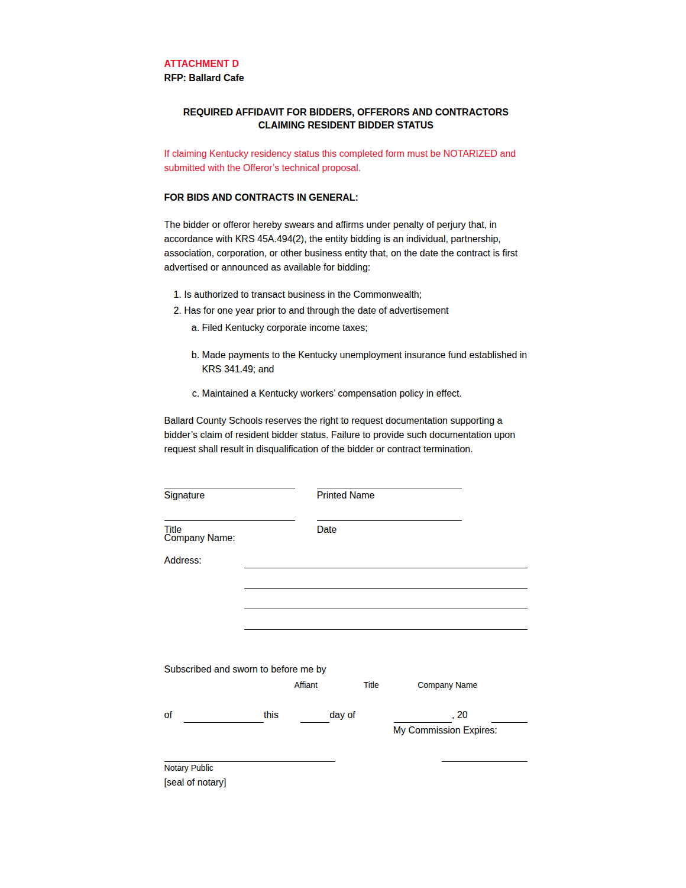ATTACHMENT D
RFP: Ballard Cafe
REQUIRED AFFIDAVIT FOR BIDDERS, OFFERORS AND CONTRACTORS
CLAIMING RESIDENT BIDDER STATUS
If claiming Kentucky residency status this completed form must be NOTARIZED and submitted with the Offeror’s technical proposal.
FOR BIDS AND CONTRACTS IN GENERAL:
The bidder or offeror hereby swears and affirms under penalty of perjury that, in accordance with KRS 45A.494(2), the entity bidding is an individual, partnership, association, corporation, or other business entity that, on the date the contract is first advertised or announced as available for bidding:
Is authorized to transact business in the Commonwealth;
Has for one year prior to and through the date of advertisement
Filed Kentucky corporate income taxes;
Made payments to the Kentucky unemployment insurance fund established in KRS 341.49; and
Maintained a Kentucky workers’ compensation policy in effect.
Ballard County Schools reserves the right to request documentation supporting a bidder’s claim of resident bidder status. Failure to provide such documentation upon request shall result in disqualification of the bidder or contract termination.
| Signature | | Printed Name | |
| Title | | Date | |
| Company Name: | | |
| Address: | | |
| Subscribed and sworn to before me by | |
| | Affiant | Title | Company Name | |
| of | | this | | day of | | , 20 | |
My Commission Expires:
| Notary Public | | |
[seal of notary]